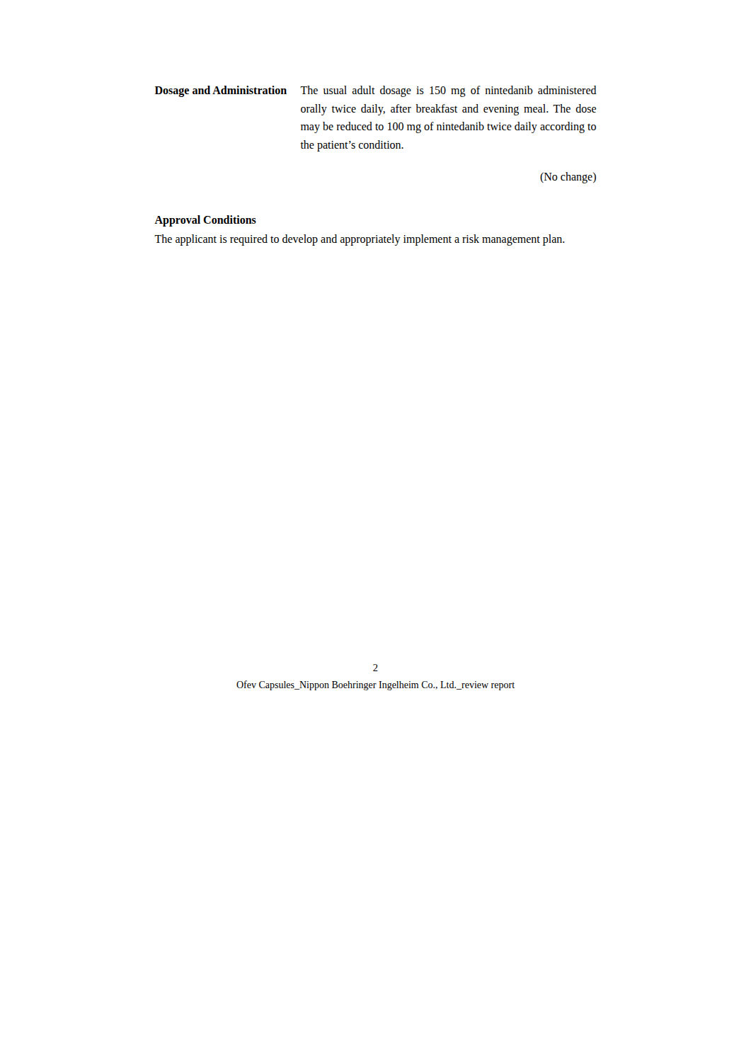Dosage and Administration
The usual adult dosage is 150 mg of nintedanib administered orally twice daily, after breakfast and evening meal. The dose may be reduced to 100 mg of nintedanib twice daily according to the patient’s condition.
(No change)
Approval Conditions
The applicant is required to develop and appropriately implement a risk management plan.
2
Ofev Capsules_Nippon Boehringer Ingelheim Co., Ltd._review report